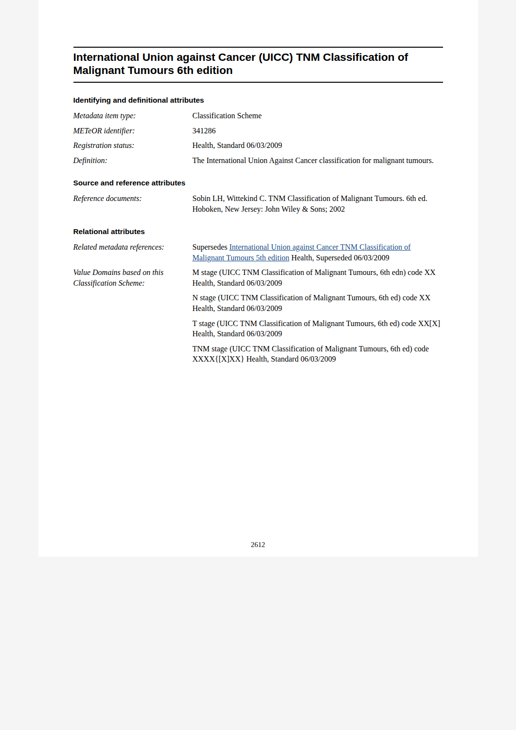International Union against Cancer (UICC) TNM Classification of Malignant Tumours 6th edition
Identifying and definitional attributes
Metadata item type:
Classification Scheme
METeOR identifier:
341286
Registration status:
Health, Standard 06/03/2009
Definition:
The International Union Against Cancer classification for malignant tumours.
Source and reference attributes
Reference documents:
Sobin LH, Wittekind C. TNM Classification of Malignant Tumours. 6th ed. Hoboken, New Jersey: John Wiley & Sons; 2002
Relational attributes
Related metadata references:
Supersedes International Union against Cancer TNM Classification of Malignant Tumours 5th edition Health, Superseded 06/03/2009
Value Domains based on this Classification Scheme:
M stage (UICC TNM Classification of Malignant Tumours, 6th edn) code XX Health, Standard 06/03/2009
N stage (UICC TNM Classification of Malignant Tumours, 6th ed) code XX Health, Standard 06/03/2009
T stage (UICC TNM Classification of Malignant Tumours, 6th ed) code XX[X] Health, Standard 06/03/2009
TNM stage (UICC TNM Classification of Malignant Tumours, 6th ed) code XXXX{[X]XX} Health, Standard 06/03/2009
2612